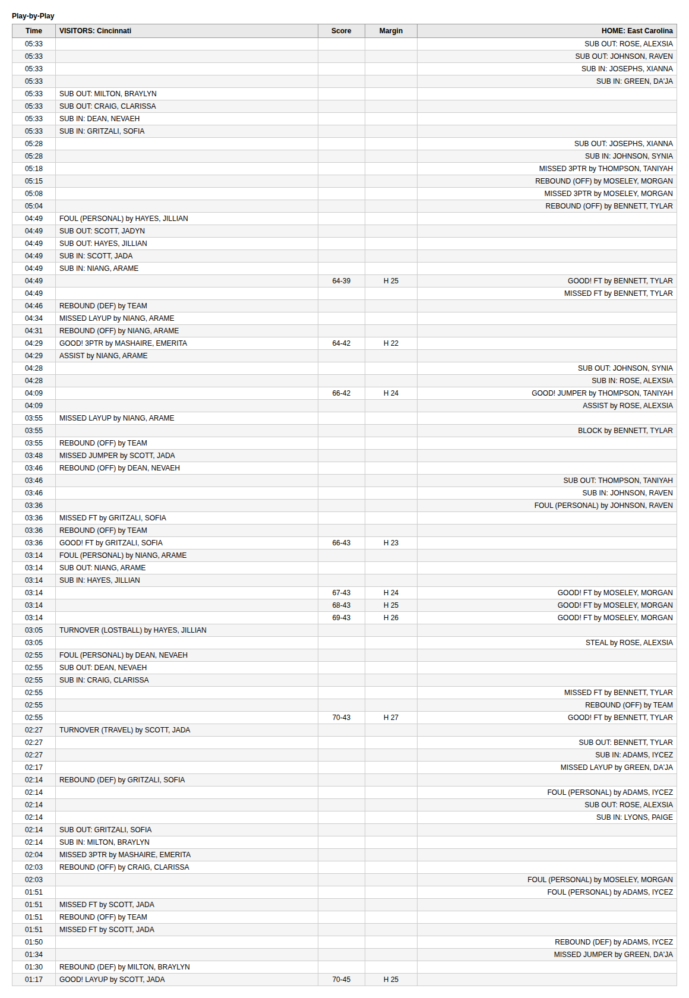Play-by-Play
| Time | VISITORS: Cincinnati | Score | Margin | HOME: East Carolina |
| --- | --- | --- | --- | --- |
| 05:33 | | | | SUB OUT: ROSE, ALEXSIA |
| 05:33 | | | | SUB OUT: JOHNSON, RAVEN |
| 05:33 | | | | SUB IN: JOSEPHS, XIANNA |
| 05:33 | | | | SUB IN: GREEN, DA'JA |
| 05:33 | SUB OUT: MILTON, BRAYLYN | | | |
| 05:33 | SUB OUT: CRAIG, CLARISSA | | | |
| 05:33 | SUB IN: DEAN, NEVAEH | | | |
| 05:33 | SUB IN: GRITZALI, SOFIA | | | |
| 05:28 | | | | SUB OUT: JOSEPHS, XIANNA |
| 05:28 | | | | SUB IN: JOHNSON, SYNIA |
| 05:18 | | | | MISSED 3PTR by THOMPSON, TANIYAH |
| 05:15 | | | | REBOUND (OFF) by MOSELEY, MORGAN |
| 05:08 | | | | MISSED 3PTR by MOSELEY, MORGAN |
| 05:04 | | | | REBOUND (OFF) by BENNETT, TYLAR |
| 04:49 | FOUL (PERSONAL) by HAYES, JILLIAN | | | |
| 04:49 | SUB OUT: SCOTT, JADYN | | | |
| 04:49 | SUB OUT: HAYES, JILLIAN | | | |
| 04:49 | SUB IN: SCOTT, JADA | | | |
| 04:49 | SUB IN: NIANG, ARAME | | | |
| 04:49 | | 64-39 | H 25 | GOOD! FT by BENNETT, TYLAR |
| 04:49 | | | | MISSED FT by BENNETT, TYLAR |
| 04:46 | REBOUND (DEF) by TEAM | | | |
| 04:34 | MISSED LAYUP by NIANG, ARAME | | | |
| 04:31 | REBOUND (OFF) by NIANG, ARAME | | | |
| 04:29 | GOOD! 3PTR by MASHAIRE, EMERITA | 64-42 | H 22 | |
| 04:29 | ASSIST by NIANG, ARAME | | | |
| 04:28 | | | | SUB OUT: JOHNSON, SYNIA |
| 04:28 | | | | SUB IN: ROSE, ALEXSIA |
| 04:09 | | 66-42 | H 24 | GOOD! JUMPER by THOMPSON, TANIYAH |
| 04:09 | | | | ASSIST by ROSE, ALEXSIA |
| 03:55 | MISSED LAYUP by NIANG, ARAME | | | |
| 03:55 | | | | BLOCK by BENNETT, TYLAR |
| 03:55 | REBOUND (OFF) by TEAM | | | |
| 03:48 | MISSED JUMPER by SCOTT, JADA | | | |
| 03:46 | REBOUND (OFF) by DEAN, NEVAEH | | | |
| 03:46 | | | | SUB OUT: THOMPSON, TANIYAH |
| 03:46 | | | | SUB IN: JOHNSON, RAVEN |
| 03:36 | | | | FOUL (PERSONAL) by JOHNSON, RAVEN |
| 03:36 | MISSED FT by GRITZALI, SOFIA | | | |
| 03:36 | REBOUND (OFF) by TEAM | | | |
| 03:36 | GOOD! FT by GRITZALI, SOFIA | 66-43 | H 23 | |
| 03:14 | FOUL (PERSONAL) by NIANG, ARAME | | | |
| 03:14 | SUB OUT: NIANG, ARAME | | | |
| 03:14 | SUB IN: HAYES, JILLIAN | | | |
| 03:14 | | 67-43 | H 24 | GOOD! FT by MOSELEY, MORGAN |
| 03:14 | | 68-43 | H 25 | GOOD! FT by MOSELEY, MORGAN |
| 03:14 | | 69-43 | H 26 | GOOD! FT by MOSELEY, MORGAN |
| 03:05 | TURNOVER (LOSTBALL) by HAYES, JILLIAN | | | |
| 03:05 | | | | STEAL by ROSE, ALEXSIA |
| 02:55 | FOUL (PERSONAL) by DEAN, NEVAEH | | | |
| 02:55 | SUB OUT: DEAN, NEVAEH | | | |
| 02:55 | SUB IN: CRAIG, CLARISSA | | | |
| 02:55 | | | | MISSED FT by BENNETT, TYLAR |
| 02:55 | | | | REBOUND (OFF) by TEAM |
| 02:55 | | 70-43 | H 27 | GOOD! FT by BENNETT, TYLAR |
| 02:27 | TURNOVER (TRAVEL) by SCOTT, JADA | | | |
| 02:27 | | | | SUB OUT: BENNETT, TYLAR |
| 02:27 | | | | SUB IN: ADAMS, IYCEZ |
| 02:17 | | | | MISSED LAYUP by GREEN, DA'JA |
| 02:14 | REBOUND (DEF) by GRITZALI, SOFIA | | | |
| 02:14 | | | | FOUL (PERSONAL) by ADAMS, IYCEZ |
| 02:14 | | | | SUB OUT: ROSE, ALEXSIA |
| 02:14 | | | | SUB IN: LYONS, PAIGE |
| 02:14 | SUB OUT: GRITZALI, SOFIA | | | |
| 02:14 | SUB IN: MILTON, BRAYLYN | | | |
| 02:04 | MISSED 3PTR by MASHAIRE, EMERITA | | | |
| 02:03 | REBOUND (OFF) by CRAIG, CLARISSA | | | |
| 02:03 | | | | FOUL (PERSONAL) by MOSELEY, MORGAN |
| 01:51 | | | | FOUL (PERSONAL) by ADAMS, IYCEZ |
| 01:51 | MISSED FT by SCOTT, JADA | | | |
| 01:51 | REBOUND (OFF) by TEAM | | | |
| 01:51 | MISSED FT by SCOTT, JADA | | | |
| 01:50 | | | | REBOUND (DEF) by ADAMS, IYCEZ |
| 01:34 | | | | MISSED JUMPER by GREEN, DA'JA |
| 01:30 | REBOUND (DEF) by MILTON, BRAYLYN | | | |
| 01:17 | GOOD! LAYUP by SCOTT, JADA | 70-45 | H 25 | |